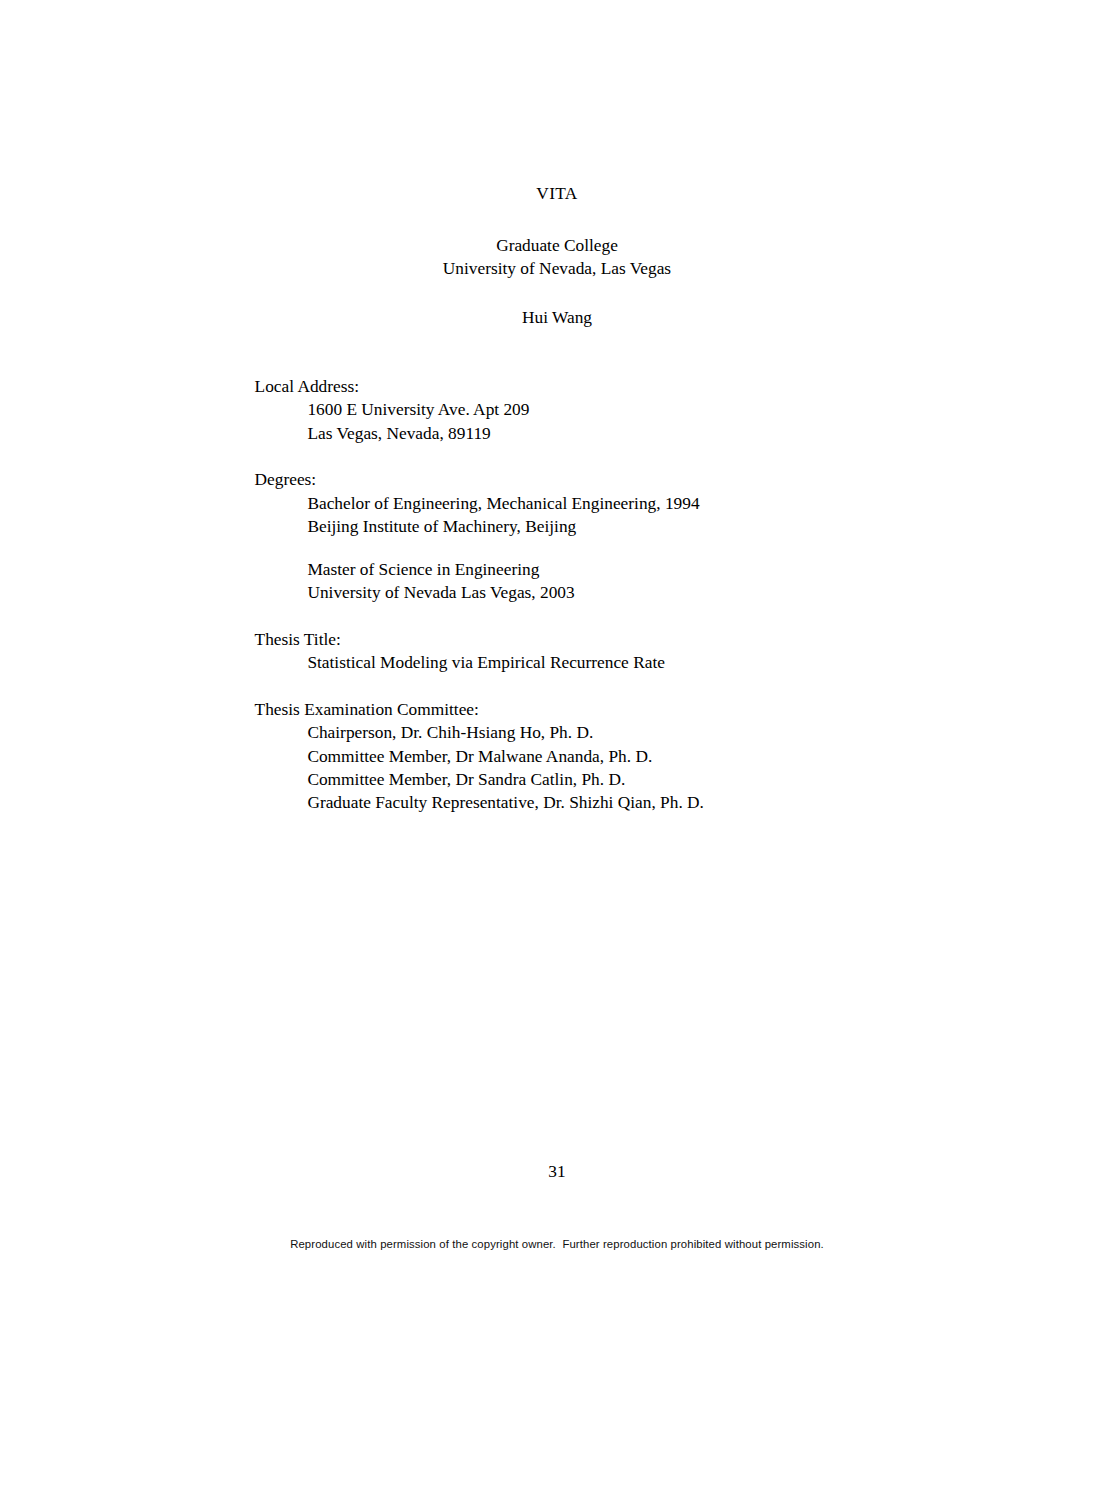VITA
Graduate College
University of Nevada, Las Vegas
Hui Wang
Local Address:
1600 E University Ave. Apt 209
Las Vegas, Nevada, 89119
Degrees:
Bachelor of Engineering, Mechanical Engineering, 1994
Beijing Institute of Machinery, Beijing
Master of Science in Engineering
University of Nevada Las Vegas, 2003
Thesis Title:
Statistical Modeling via Empirical Recurrence Rate
Thesis Examination Committee:
Chairperson, Dr. Chih-Hsiang Ho, Ph. D.
Committee Member, Dr Malwane Ananda, Ph. D.
Committee Member, Dr Sandra Catlin, Ph. D.
Graduate Faculty Representative, Dr. Shizhi Qian, Ph. D.
31
Reproduced with permission of the copyright owner. Further reproduction prohibited without permission.